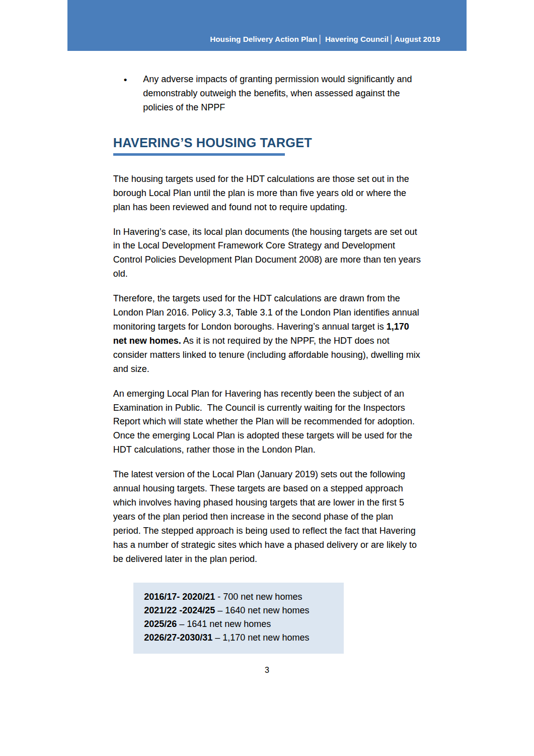Housing Delivery Action Plan│ Havering Council│August 2019
Any adverse impacts of granting permission would significantly and demonstrably outweigh the benefits, when assessed against the policies of the NPPF
HAVERING’S HOUSING TARGET
The housing targets used for the HDT calculations are those set out in the borough Local Plan until the plan is more than five years old or where the plan has been reviewed and found not to require updating.
In Havering’s case, its local plan documents (the housing targets are set out in the Local Development Framework Core Strategy and Development Control Policies Development Plan Document 2008) are more than ten years old.
Therefore, the targets used for the HDT calculations are drawn from the London Plan 2016. Policy 3.3, Table 3.1 of the London Plan identifies annual monitoring targets for London boroughs. Havering’s annual target is 1,170 net new homes. As it is not required by the NPPF, the HDT does not consider matters linked to tenure (including affordable housing), dwelling mix and size.
An emerging Local Plan for Havering has recently been the subject of an Examination in Public. The Council is currently waiting for the Inspectors Report which will state whether the Plan will be recommended for adoption. Once the emerging Local Plan is adopted these targets will be used for the HDT calculations, rather those in the London Plan.
The latest version of the Local Plan (January 2019) sets out the following annual housing targets. These targets are based on a stepped approach which involves having phased housing targets that are lower in the first 5 years of the plan period then increase in the second phase of the plan period. The stepped approach is being used to reflect the fact that Havering has a number of strategic sites which have a phased delivery or are likely to be delivered later in the plan period.
2016/17- 2020/21 - 700 net new homes
2021/22 -2024/25 – 1640 net new homes
2025/26 – 1641 net new homes
2026/27-2030/31 – 1,170 net new homes
3